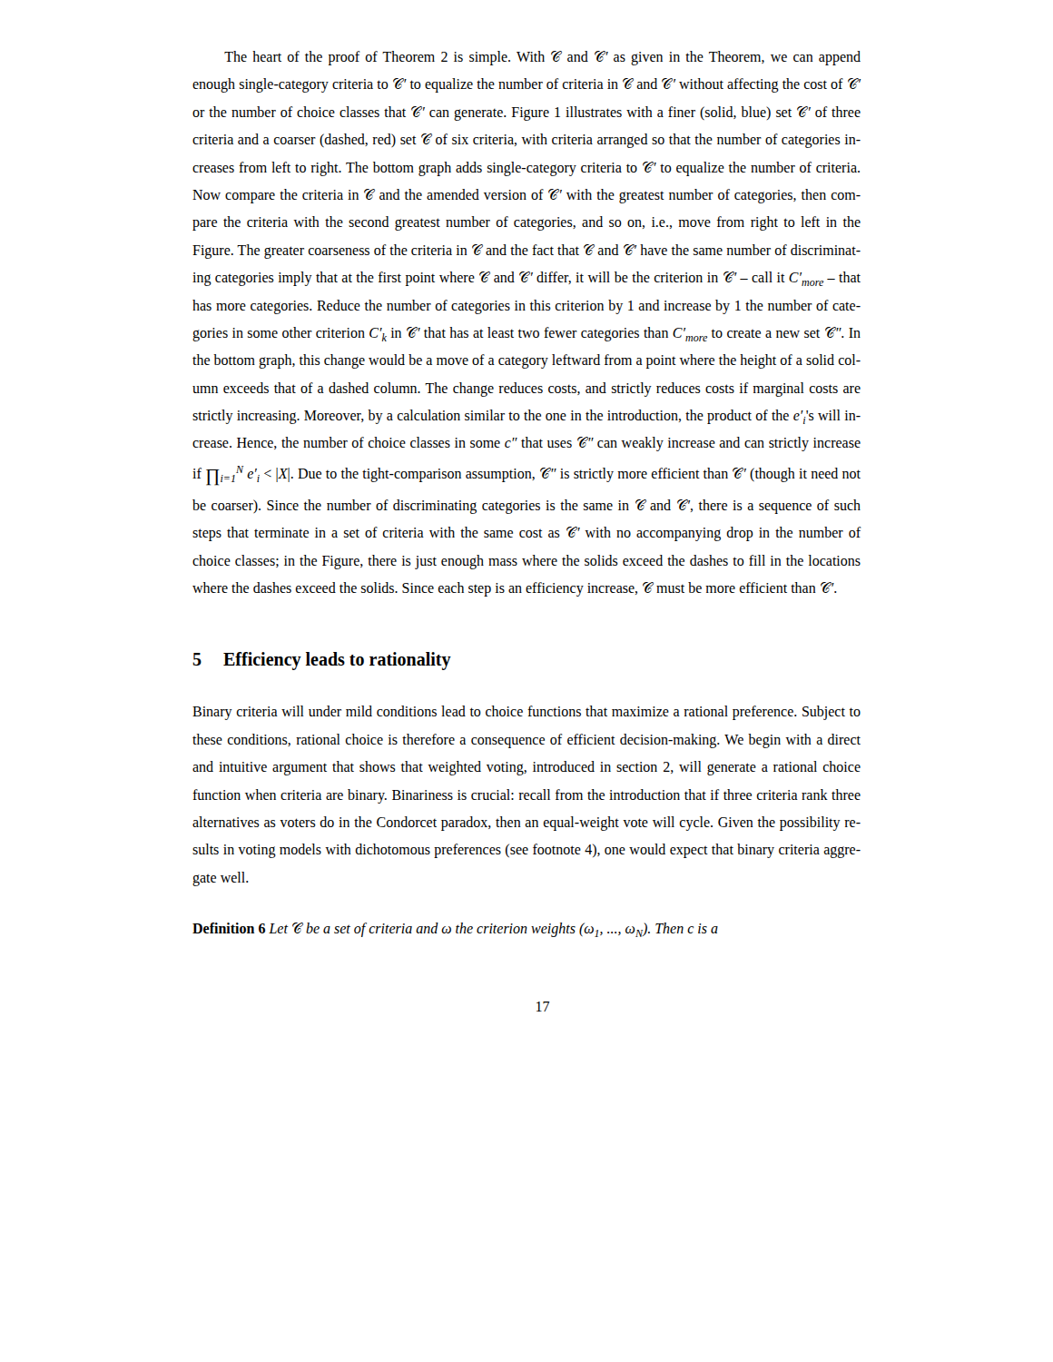The heart of the proof of Theorem 2 is simple. With 𝒞 and 𝒞′ as given in the Theorem, we can append enough single-category criteria to 𝒞′ to equalize the number of criteria in 𝒞 and 𝒞′ without affecting the cost of 𝒞′ or the number of choice classes that 𝒞′ can generate. Figure 1 illustrates with a finer (solid, blue) set 𝒞′ of three criteria and a coarser (dashed, red) set 𝒞 of six criteria, with criteria arranged so that the number of categories increases from left to right. The bottom graph adds single-category criteria to 𝒞′ to equalize the number of criteria. Now compare the criteria in 𝒞 and the amended version of 𝒞′ with the greatest number of categories, then compare the criteria with the second greatest number of categories, and so on, i.e., move from right to left in the Figure. The greater coarseness of the criteria in 𝒞 and the fact that 𝒞 and 𝒞′ have the same number of discriminating categories imply that at the first point where 𝒞 and 𝒞′ differ, it will be the criterion in 𝒞′ – call it C′more – that has more categories. Reduce the number of categories in this criterion by 1 and increase by 1 the number of categories in some other criterion C′k in 𝒞′ that has at least two fewer categories than C′more to create a new set 𝒞″. In the bottom graph, this change would be a move of a category leftward from a point where the height of a solid column exceeds that of a dashed column. The change reduces costs, and strictly reduces costs if marginal costs are strictly increasing. Moreover, by a calculation similar to the one in the introduction, the product of the e′i's will increase. Hence, the number of choice classes in some c″ that uses 𝒞″ can weakly increase and can strictly increase if ∏i=1N e′i < |X|. Due to the tight-comparison assumption, 𝒞″ is strictly more efficient than 𝒞′ (though it need not be coarser). Since the number of discriminating categories is the same in 𝒞 and 𝒞′, there is a sequence of such steps that terminate in a set of criteria with the same cost as 𝒞′ with no accompanying drop in the number of choice classes; in the Figure, there is just enough mass where the solids exceed the dashes to fill in the locations where the dashes exceed the solids. Since each step is an efficiency increase, 𝒞 must be more efficient than 𝒞′.
5 Efficiency leads to rationality
Binary criteria will under mild conditions lead to choice functions that maximize a rational preference. Subject to these conditions, rational choice is therefore a consequence of efficient decision-making. We begin with a direct and intuitive argument that shows that weighted voting, introduced in section 2, will generate a rational choice function when criteria are binary. Binariness is crucial: recall from the introduction that if three criteria rank three alternatives as voters do in the Condorcet paradox, then an equal-weight vote will cycle. Given the possibility results in voting models with dichotomous preferences (see footnote 4), one would expect that binary criteria aggregate well.
Definition 6 Let 𝒞 be a set of criteria and ω the criterion weights (ω1, ..., ωN). Then c is a
17